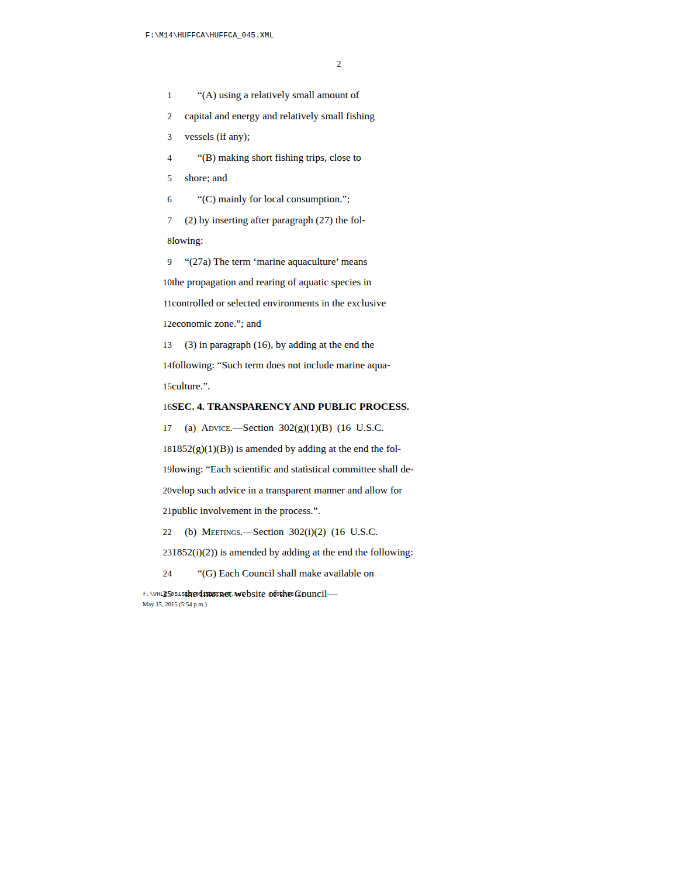F:\M14\HUFFCA\HUFFCA_045.XML
2
| 1 | “(A) using a relatively small amount of |
| 2 | capital and energy and relatively small fishing |
| 3 | vessels (if any); |
| 4 | “(B) making short fishing trips, close to |
| 5 | shore; and |
| 6 | “(C) mainly for local consumption.”; |
| 7 | (2) by inserting after paragraph (27) the fol- |
| 8 | lowing: |
| 9 | “(27a) The term ‘marine aquaculture’ means |
| 10 | the propagation and rearing of aquatic species in |
| 11 | controlled or selected environments in the exclusive |
| 12 | economic zone.”; and |
| 13 | (3) in paragraph (16), by adding at the end the |
| 14 | following: “Such term does not include marine aqua- |
| 15 | culture.”. |
| 16 | SEC. 4. TRANSPARENCY AND PUBLIC PROCESS. |
| 17 | (a) Advice .—Section 302(g)(1)(B) (16 U.S.C. |
| 18 | 1852(g)(1)(B)) is amended by adding at the end the fol- |
| 19 | lowing: “Each scientific and statistical committee shall de- |
| 20 | velop such advice in a transparent manner and allow for |
| 21 | public involvement in the process.”. |
| 22 | (b) Meetings .—Section 302(i)(2) (16 U.S.C. |
| 23 | 1852(i)(2)) is amended by adding at the end the following: |
| 24 | “(G) Each Council shall make available on |
| 25 | the Internet website of the Council— |
f:\VHLC\051515\051515.240.xml (602733|2)
May 15, 2015 (5:54 p.m.)